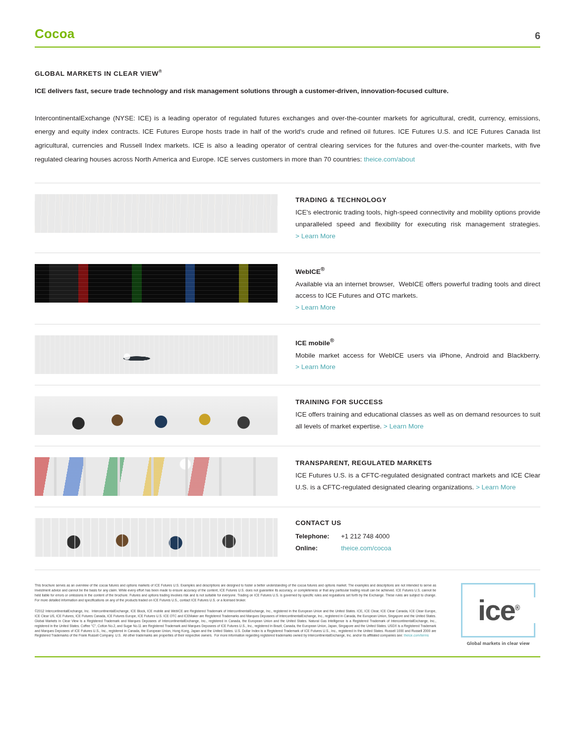Cocoa
6
Global Markets in Clear View®
ICE delivers fast, secure trade technology and risk management solutions through a customer-driven, innovation-focused culture.
IntercontinentalExchange (NYSE: ICE) is a leading operator of regulated futures exchanges and over-the-counter markets for agricultural, credit, currency, emissions, energy and equity index contracts. ICE Futures Europe hosts trade in half of the world's crude and refined oil futures. ICE Futures U.S. and ICE Futures Canada list agricultural, currencies and Russell Index markets. ICE is also a leading operator of central clearing services for the futures and over-the-counter markets, with five regulated clearing houses across North America and Europe. ICE serves customers in more than 70 countries: theice.com/about
Trading & Technology
ICE's electronic trading tools, high-speed connectivity and mobility options provide unparalleled speed and flexibility for executing risk management strategies. > Learn More
WebICE®
Available via an internet browser, WebICE offers powerful trading tools and direct access to ICE Futures and OTC markets.
> Learn More
ICE mobile®
Mobile market access for WebICE users via iPhone, Android and Blackberry. > Learn More
Training for Success
ICE offers training and educational classes as well as on demand resources to suit all levels of market expertise. > Learn More
Transparent, Regulated Markets
ICE Futures U.S. is a CFTC-regulated designated contract markets and ICE Clear U.S. is a CFTC-regulated designated clearing organizations. > Learn More
Contact Us
Telephone:
+1 212 748 4000
Online:
theice.com/cocoa
This brochure serves as an overview of the cocoa futures and options markets of ICE Futures U.S. Examples and descriptions are designed to foster a better understanding of the cocoa futures and options market. The examples and descriptions are not intended to serve as investment advice and cannot be the basis for any claim. While every effort has been made to ensure accuracy of the content, ICE Futures U.S. does not guarantee its accuracy, or completeness or that any particular trading result can be achieved. ICE Futures U.S. cannot be held liable for errors or omissions in the content of the brochure. Futures and options trading involves risk and is not suitable for everyone. Trading on ICE Futures U.S. is governed by specific rules and regulations set forth by the Exchange. These rules are subject to change. For more detailed information and specifications on any of the products traded on ICE Futures U.S., contact ICE Futures U.S. or a licensed broker.
©2012 IntercontinentalExchange, Inc. IntercontinentalExchange, ICE Block, ICE mobile and WebICE are Registered Trademark of IntercontinentalExchange, Inc., registered in the European Union and the United States. ICE, ICE Clear, ICE Clear Canada, ICE Clear Europe, ICE Clear US, ICE Futures, ICE Futures Canada, ICE Futures Europe, ICE Futures U.S. ICE OTC and ICEMaker are Registered Trademarks and Marques Deposees of IntercontinentalExchange, Inc., registered in Canada, the European Union, Singapore and the United States. Global Markets in Clear View is a Registered Trademark and Marques Deposees of IntercontinentalExchange, Inc., registered in Canada, the European Union and the United States. Natural Gas Intelligence is a Registered Trademark of IntercontinentalExchange, Inc., registered in the United States. Coffee "C", Cotton No.2, and Sugar No.11 are Registered Trademark and Marques Deposees of ICE Futures U.S., Inc., registered in Brazil, Canada, the European Union, Japan, Singapore and the United States. USDX is a Registered Trademark and Marques Deposees of ICE Futures U.S., Inc., registered in Canada, the European Union, Hong Kong, Japan and the United States. U.S. Dollar Index is a Registered Trademark of ICE Futures U.S., Inc., registered in the United States. Russell 1000 and Russell 2000 are Registered Trademarks of the Frank Russell Company. U.S. All other trademarks are properties of their respective owners. For more information regarding registered trademarks owned by IntercontinentalExchange, Inc. and/or its affiliated companies see: theice.com/terms
ice®
Global markets in clear view